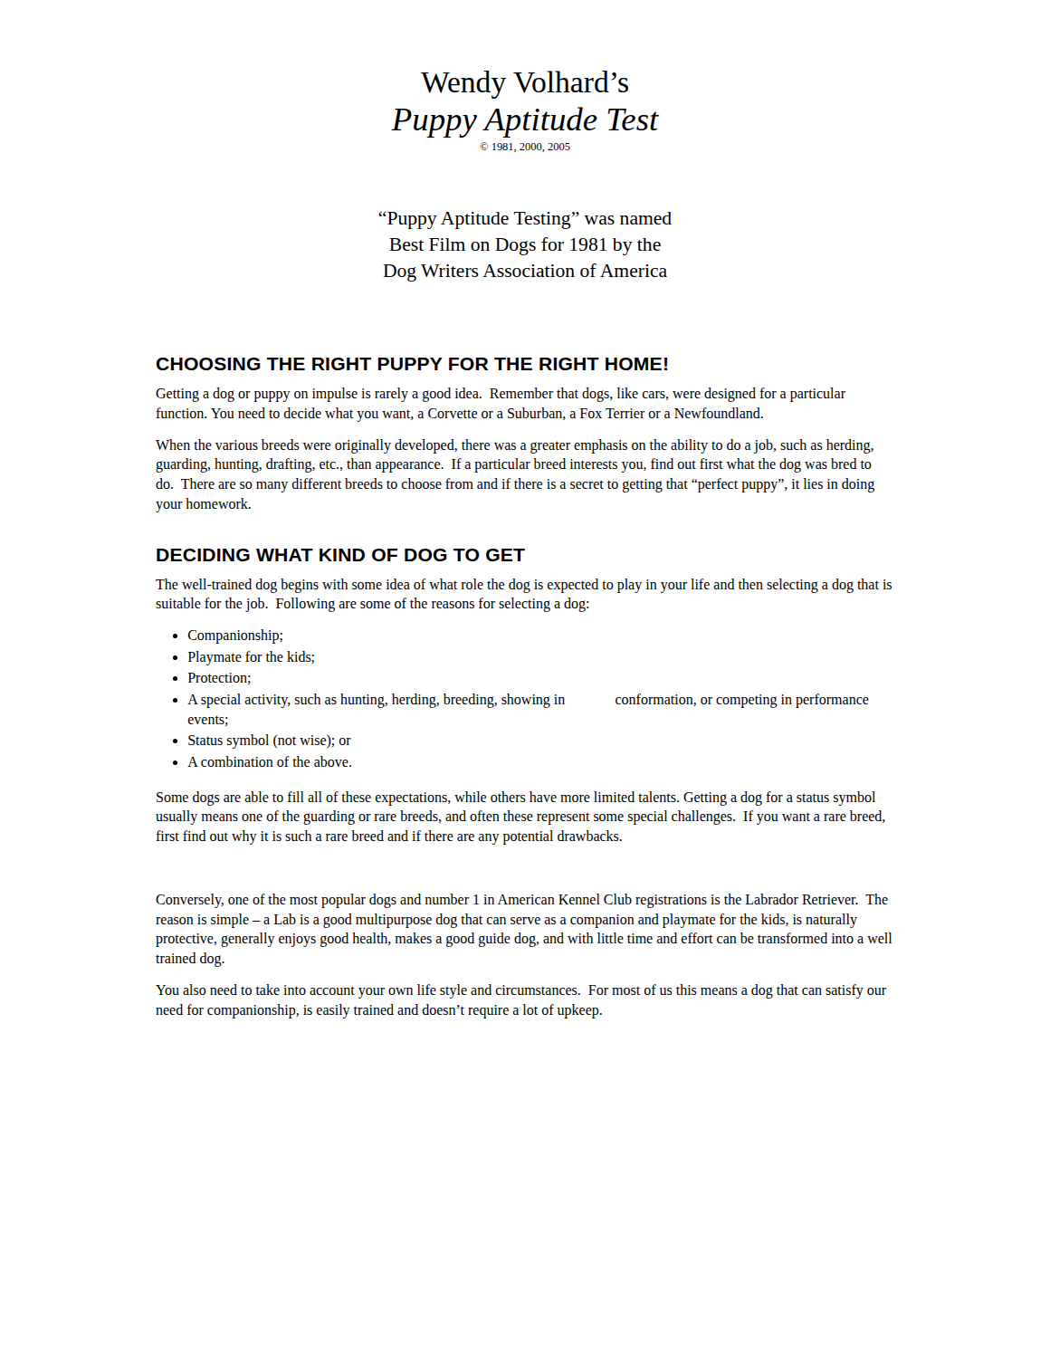Wendy Volhard’s
Puppy Aptitude Test
© 1981, 2000, 2005
“Puppy Aptitude Testing” was named
Best Film on Dogs for 1981 by the
Dog Writers Association of America
CHOOSING THE RIGHT PUPPY FOR THE RIGHT HOME!
Getting a dog or puppy on impulse is rarely a good idea. Remember that dogs, like cars, were designed for a particular function. You need to decide what you want, a Corvette or a Suburban, a Fox Terrier or a Newfoundland.
When the various breeds were originally developed, there was a greater emphasis on the ability to do a job, such as herding, guarding, hunting, drafting, etc., than appearance. If a particular breed interests you, find out first what the dog was bred to do. There are so many different breeds to choose from and if there is a secret to getting that “perfect puppy”, it lies in doing your homework.
DECIDING WHAT KIND OF DOG TO GET
The well-trained dog begins with some idea of what role the dog is expected to play in your life and then selecting a dog that is suitable for the job. Following are some of the reasons for selecting a dog:
Companionship;
Playmate for the kids;
Protection;
A special activity, such as hunting, herding, breeding, showing in conformation, or competing in performance events;
Status symbol (not wise); or
A combination of the above.
Some dogs are able to fill all of these expectations, while others have more limited talents. Getting a dog for a status symbol usually means one of the guarding or rare breeds, and often these represent some special challenges. If you want a rare breed, first find out why it is such a rare breed and if there are any potential drawbacks.
Conversely, one of the most popular dogs and number 1 in American Kennel Club registrations is the Labrador Retriever. The reason is simple – a Lab is a good multipurpose dog that can serve as a companion and playmate for the kids, is naturally protective, generally enjoys good health, makes a good guide dog, and with little time and effort can be transformed into a well trained dog.
You also need to take into account your own life style and circumstances. For most of us this means a dog that can satisfy our need for companionship, is easily trained and doesn’t require a lot of upkeep.